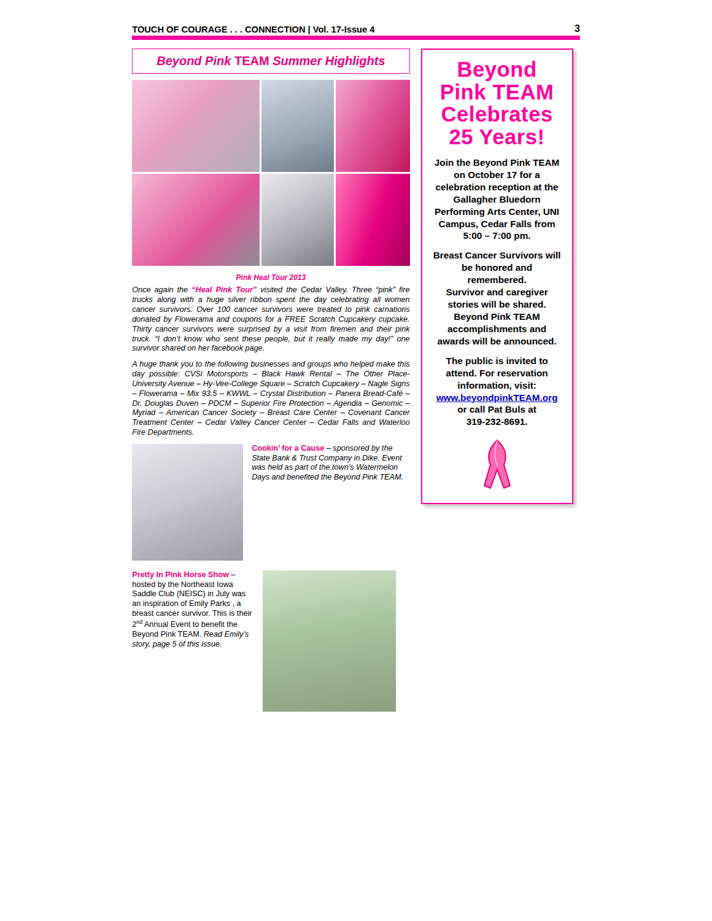TOUCH OF COURAGE . . . CONNECTION | Vol. 17-Issue 4
3
Beyond Pink TEAM Summer Highlights
Pink Heal Tour 2013
Once again the “Heal Pink Tour” visited the Cedar Valley. Three “pink” fire trucks along with a huge silver ribbon spent the day celebrating all women cancer survivors. Over 100 cancer survivors were treated to pink carnations donated by Flowerama and coupons for a FREE Scratch Cupcakery cupcake. Thirty cancer survivors were surprised by a visit from firemen and their pink truck. “I don’t know who sent these people, but it really made my day!” one survivor shared on her facebook page.
A huge thank you to the following businesses and groups who helped make this day possible: CVSi Motorsports – Black Hawk Rental – The Other Place-University Avenue – Hy-Vee-College Square – Scratch Cupcakery – Nagle Signs – Flowerama – Mix 93.5 – KWWL – Crystal Distribution – Panera Bread-Café – Dr. Douglas Duven – PDCM – Superior Fire Protection – Agendia – Genomic – Myriad – American Cancer Society – Breast Care Center – Covenant Cancer Treatment Center – Cedar Valley Cancer Center – Cedar Falls and Waterloo Fire Departments.
Cookin’ for a Cause – sponsored by the State Bank & Trust Company in Dike. Event was held as part of the town’s Watermelon Days and benefited the Beyond Pink TEAM.
Pretty In Pink Horse Show – hosted by the Northeast Iowa Saddle Club (NEISC) in July was an inspiration of Emily Parks , a breast cancer survivor. This is their 2nd Annual Event to benefit the Beyond Pink TEAM. Read Emily’s story, page 5 of this issue.
Beyond Pink TEAM Celebrates 25 Years!
Join the Beyond Pink TEAM on October 17 for a celebration reception at the Gallagher Bluedorn Performing Arts Center, UNI Campus, Cedar Falls from 5:00 – 7:00 pm.
Breast Cancer Survivors will be honored and remembered.
Survivor and caregiver stories will be shared.
Beyond Pink TEAM accomplishments and awards will be announced.
The public is invited to attend. For reservation information, visit:
www.beyondpinkTEAM.org
or call Pat Buls at
319-232-8691.